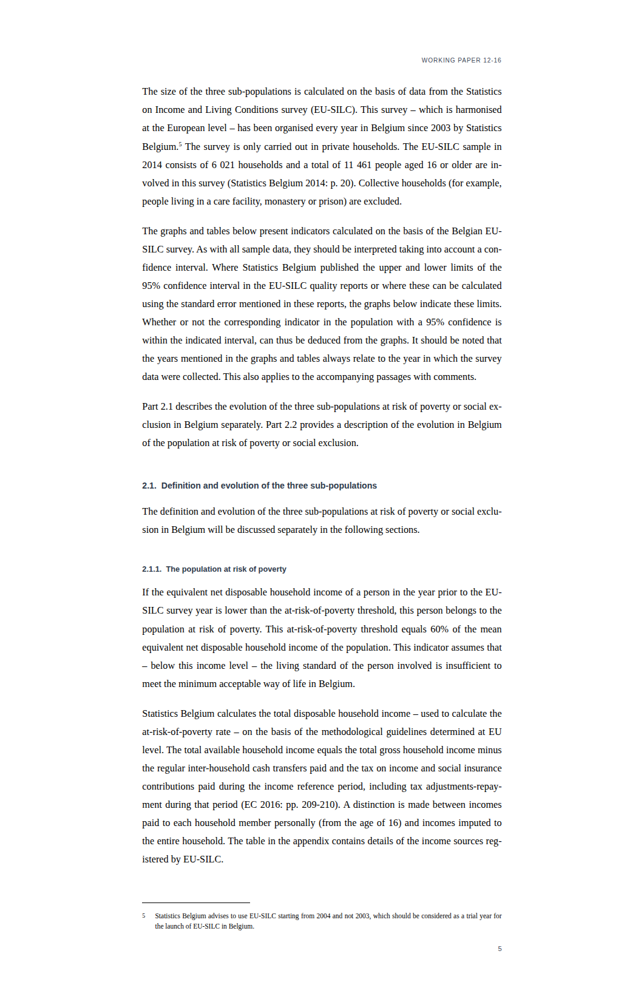WORKING PAPER 12-16
The size of the three sub-populations is calculated on the basis of data from the Statistics on Income and Living Conditions survey (EU-SILC). This survey – which is harmonised at the European level – has been organised every year in Belgium since 2003 by Statistics Belgium.5 The survey is only carried out in private households. The EU-SILC sample in 2014 consists of 6 021 households and a total of 11 461 people aged 16 or older are involved in this survey (Statistics Belgium 2014: p. 20). Collective households (for example, people living in a care facility, monastery or prison) are excluded.
The graphs and tables below present indicators calculated on the basis of the Belgian EU-SILC survey. As with all sample data, they should be interpreted taking into account a confidence interval. Where Statistics Belgium published the upper and lower limits of the 95% confidence interval in the EU-SILC quality reports or where these can be calculated using the standard error mentioned in these reports, the graphs below indicate these limits. Whether or not the corresponding indicator in the population with a 95% confidence is within the indicated interval, can thus be deduced from the graphs. It should be noted that the years mentioned in the graphs and tables always relate to the year in which the survey data were collected. This also applies to the accompanying passages with comments.
Part 2.1 describes the evolution of the three sub-populations at risk of poverty or social exclusion in Belgium separately. Part 2.2 provides a description of the evolution in Belgium of the population at risk of poverty or social exclusion.
2.1. Definition and evolution of the three sub-populations
The definition and evolution of the three sub-populations at risk of poverty or social exclusion in Belgium will be discussed separately in the following sections.
2.1.1. The population at risk of poverty
If the equivalent net disposable household income of a person in the year prior to the EU-SILC survey year is lower than the at-risk-of-poverty threshold, this person belongs to the population at risk of poverty. This at-risk-of-poverty threshold equals 60% of the mean equivalent net disposable household income of the population. This indicator assumes that – below this income level – the living standard of the person involved is insufficient to meet the minimum acceptable way of life in Belgium.
Statistics Belgium calculates the total disposable household income – used to calculate the at-risk-of-poverty rate – on the basis of the methodological guidelines determined at EU level. The total available household income equals the total gross household income minus the regular inter-household cash transfers paid and the tax on income and social insurance contributions paid during the income reference period, including tax adjustments-repayment during that period (EC 2016: pp. 209-210). A distinction is made between incomes paid to each household member personally (from the age of 16) and incomes imputed to the entire household. The table in the appendix contains details of the income sources registered by EU-SILC.
5
Statistics Belgium advises to use EU-SILC starting from 2004 and not 2003, which should be considered as a trial year for the launch of EU-SILC in Belgium.
5